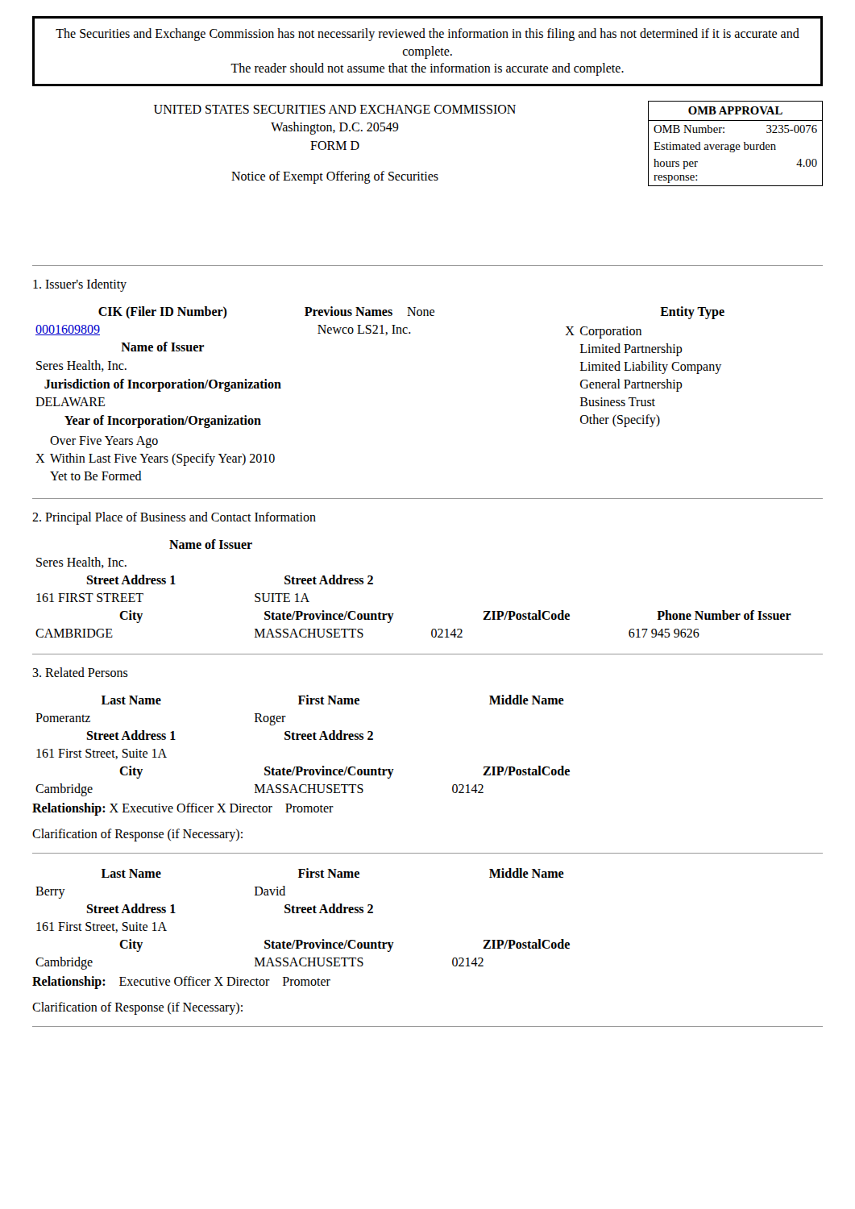The Securities and Exchange Commission has not necessarily reviewed the information in this filing and has not determined if it is accurate and complete.
The reader should not assume that the information is accurate and complete.
OMB APPROVAL
| OMB Number: | 3235-0076 |
| Estimated average burden |
| hours per response: | 4.00 |
UNITED STATES SECURITIES AND EXCHANGE COMMISSION
Washington, D.C. 20549
FORM D
Notice of Exempt Offering of Securities
1. Issuer's Identity
| CIK (Filer ID Number) | Previous Names | None | Entity Type |
| 0001609809 | Newco LS21, Inc. | X Corporation Limited Partnership Limited Liability Company General Partnership Business Trust Other (Specify) |
| Name of Issuer | |
| Seres Health, Inc. | |
| Jurisdiction of Incorporation/Organization | |
| DELAWARE | |
| Year of Incorporation/Organization | |
| Over Five Years Ago X Within Last Five Years (Specify Year) 2010 Yet to Be Formed |
2. Principal Place of Business and Contact Information
| Name of Issuer |
| Seres Health, Inc. |
| Street Address 1 | Street Address 2 | | |
| 161 FIRST STREET | SUITE 1A | | |
| City | State/Province/Country | ZIP/PostalCode | Phone Number of Issuer |
| CAMBRIDGE | MASSACHUSETTS | 02142 | 617 945 9626 |
3. Related Persons
| Last Name | First Name | Middle Name | |
| Pomerantz | Roger | | |
| Street Address 1 | Street Address 2 | | |
| 161 First Street, Suite 1A | | | |
| City | State/Province/Country | ZIP/PostalCode | |
| Cambridge | MASSACHUSETTS | 02142 | |
Relationship: X Executive Officer X Director Promoter
Clarification of Response (if Necessary):
| Last Name | First Name | Middle Name | |
| Berry | David | | |
| Street Address 1 | Street Address 2 | | |
| 161 First Street, Suite 1A | | | |
| City | State/Province/Country | ZIP/PostalCode | |
| Cambridge | MASSACHUSETTS | 02142 | |
Relationship: Executive Officer X Director Promoter
Clarification of Response (if Necessary):